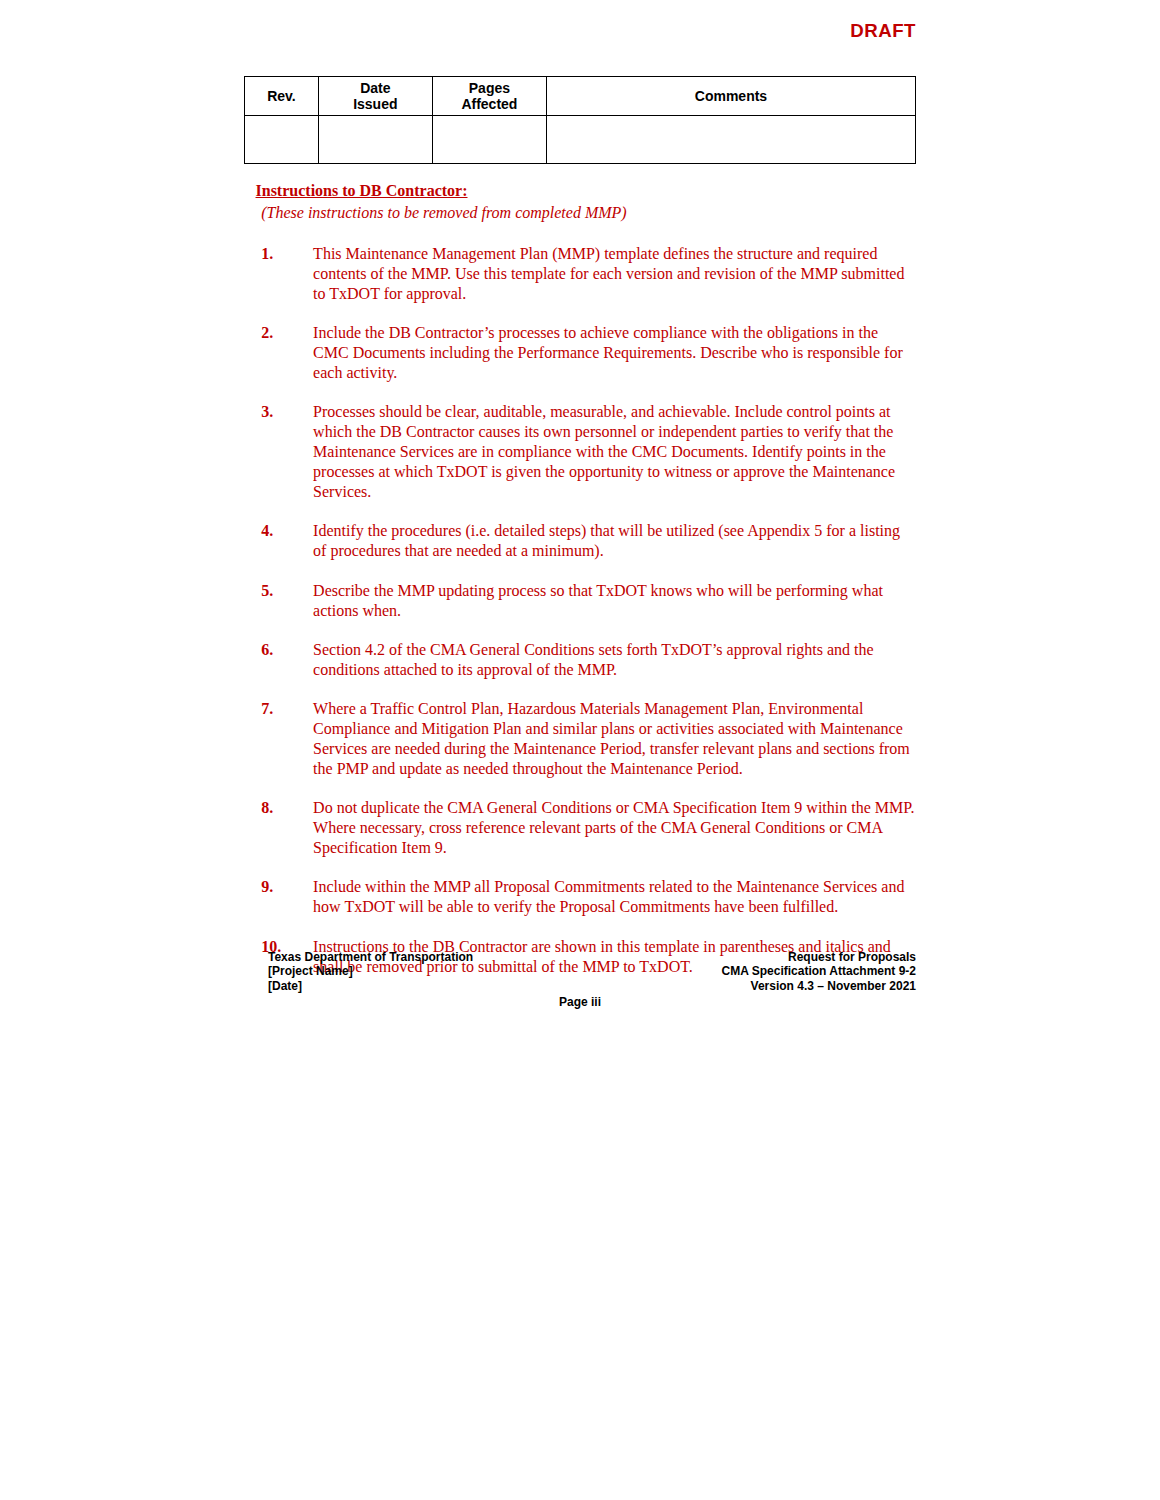DRAFT
| Rev. | Date Issued | Pages Affected | Comments |
| --- | --- | --- | --- |
Instructions to DB Contractor:
(These instructions to be removed from completed MMP)
This Maintenance Management Plan (MMP) template defines the structure and required contents of the MMP. Use this template for each version and revision of the MMP submitted to TxDOT for approval.
Include the DB Contractor’s processes to achieve compliance with the obligations in the CMC Documents including the Performance Requirements. Describe who is responsible for each activity.
Processes should be clear, auditable, measurable, and achievable. Include control points at which the DB Contractor causes its own personnel or independent parties to verify that the Maintenance Services are in compliance with the CMC Documents. Identify points in the processes at which TxDOT is given the opportunity to witness or approve the Maintenance Services.
Identify the procedures (i.e. detailed steps) that will be utilized (see Appendix 5 for a listing of procedures that are needed at a minimum).
Describe the MMP updating process so that TxDOT knows who will be performing what actions when.
Section 4.2 of the CMA General Conditions sets forth TxDOT’s approval rights and the conditions attached to its approval of the MMP.
Where a Traffic Control Plan, Hazardous Materials Management Plan, Environmental Compliance and Mitigation Plan and similar plans or activities associated with Maintenance Services are needed during the Maintenance Period, transfer relevant plans and sections from the PMP and update as needed throughout the Maintenance Period.
Do not duplicate the CMA General Conditions or CMA Specification Item 9 within the MMP. Where necessary, cross reference relevant parts of the CMA General Conditions or CMA Specification Item 9.
Include within the MMP all Proposal Commitments related to the Maintenance Services and how TxDOT will be able to verify the Proposal Commitments have been fulfilled.
Instructions to the DB Contractor are shown in this template in parentheses and italics and shall be removed prior to submittal of the MMP to TxDOT.
Texas Department of Transportation
[Project Name]
[Date]
Request for Proposals
CMA Specification Attachment 9-2
Version 4.3 – November 2021
Page iii